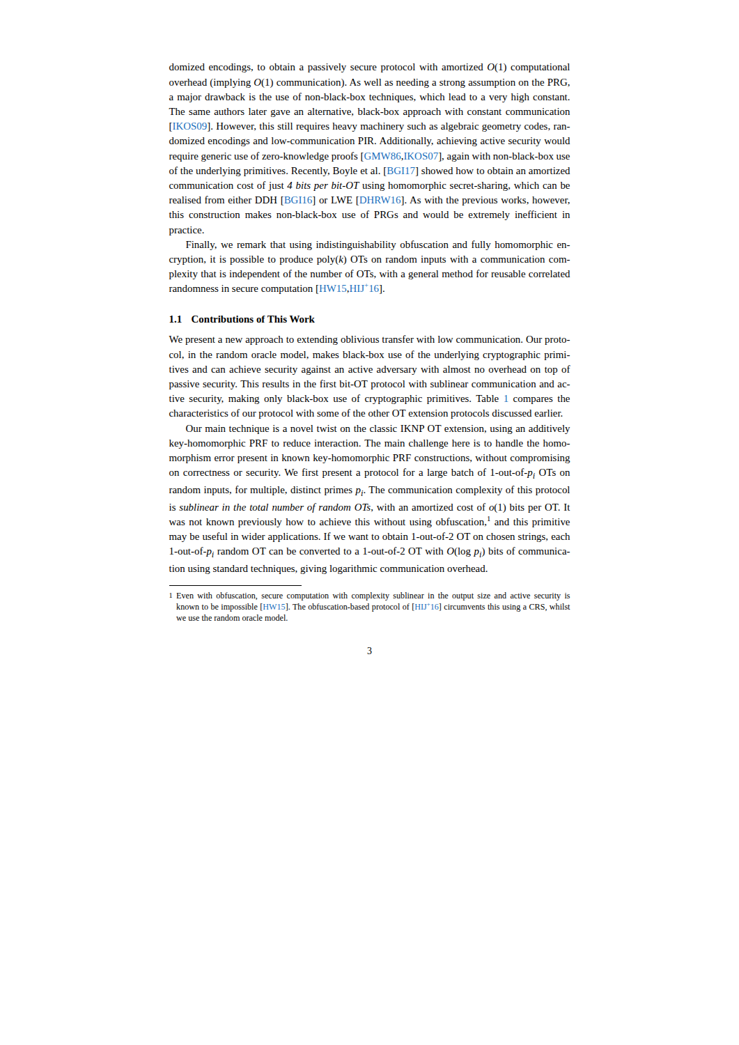domized encodings, to obtain a passively secure protocol with amortized O(1) computational overhead (implying O(1) communication). As well as needing a strong assumption on the PRG, a major drawback is the use of non-black-box techniques, which lead to a very high constant. The same authors later gave an alternative, black-box approach with constant communication [IKOS09]. However, this still requires heavy machinery such as algebraic geometry codes, randomized encodings and low-communication PIR. Additionally, achieving active security would require generic use of zero-knowledge proofs [GMW86,IKOS07], again with non-black-box use of the underlying primitives. Recently, Boyle et al. [BGI17] showed how to obtain an amortized communication cost of just 4 bits per bit-OT using homomorphic secret-sharing, which can be realised from either DDH [BGI16] or LWE [DHRW16]. As with the previous works, however, this construction makes non-black-box use of PRGs and would be extremely inefficient in practice.
Finally, we remark that using indistinguishability obfuscation and fully homomorphic encryption, it is possible to produce poly(k) OTs on random inputs with a communication complexity that is independent of the number of OTs, with a general method for reusable correlated randomness in secure computation [HW15,HIJ+16].
1.1 Contributions of This Work
We present a new approach to extending oblivious transfer with low communication. Our protocol, in the random oracle model, makes black-box use of the underlying cryptographic primitives and can achieve security against an active adversary with almost no overhead on top of passive security. This results in the first bit-OT protocol with sublinear communication and active security, making only black-box use of cryptographic primitives. Table 1 compares the characteristics of our protocol with some of the other OT extension protocols discussed earlier.
Our main technique is a novel twist on the classic IKNP OT extension, using an additively key-homomorphic PRF to reduce interaction. The main challenge here is to handle the homomorphism error present in known key-homomorphic PRF constructions, without compromising on correctness or security. We first present a protocol for a large batch of 1-out-of-pi OTs on random inputs, for multiple, distinct primes pi. The communication complexity of this protocol is sublinear in the total number of random OTs, with an amortized cost of o(1) bits per OT. It was not known previously how to achieve this without using obfuscation,1 and this primitive may be useful in wider applications. If we want to obtain 1-out-of-2 OT on chosen strings, each 1-out-of-pi random OT can be converted to a 1-out-of-2 OT with O(log pi) bits of communication using standard techniques, giving logarithmic communication overhead.
1
Even with obfuscation, secure computation with complexity sublinear in the output size and active security is known to be impossible [HW15]. The obfuscation-based protocol of [HIJ+16] circumvents this using a CRS, whilst we use the random oracle model.
3